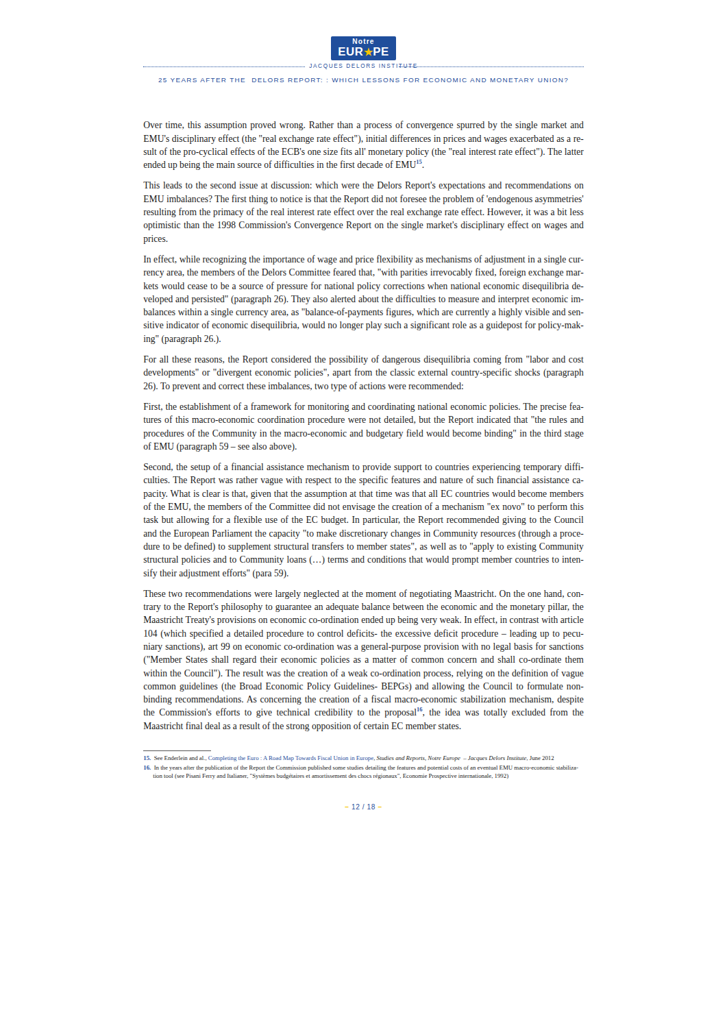Notre EUR★PE
JACQUES DELORS INSTITUTE
25 Years after the Delors Report: : Which Lessons for Economic and Monetary Union?
Over time, this assumption proved wrong. Rather than a process of convergence spurred by the single market and EMU's disciplinary effect (the "real exchange rate effect"), initial differences in prices and wages exacerbated as a result of the pro-cyclical effects of the ECB's one size fits all' monetary policy (the "real interest rate effect"). The latter ended up being the main source of difficulties in the first decade of EMU15.
This leads to the second issue at discussion: which were the Delors Report's expectations and recommendations on EMU imbalances? The first thing to notice is that the Report did not foresee the problem of 'endogenous asymmetries' resulting from the primacy of the real interest rate effect over the real exchange rate effect. However, it was a bit less optimistic than the 1998 Commission's Convergence Report on the single market's disciplinary effect on wages and prices.
In effect, while recognizing the importance of wage and price flexibility as mechanisms of adjustment in a single currency area, the members of the Delors Committee feared that, "with parities irrevocably fixed, foreign exchange markets would cease to be a source of pressure for national policy corrections when national economic disequilibria developed and persisted" (paragraph 26). They also alerted about the difficulties to measure and interpret economic imbalances within a single currency area, as "balance-of-payments figures, which are currently a highly visible and sensitive indicator of economic disequilibria, would no longer play such a significant role as a guidepost for policy-making" (paragraph 26.).
For all these reasons, the Report considered the possibility of dangerous disequilibria coming from "labor and cost developments" or "divergent economic policies", apart from the classic external country-specific shocks (paragraph 26). To prevent and correct these imbalances, two type of actions were recommended:
First, the establishment of a framework for monitoring and coordinating national economic policies. The precise features of this macro-economic coordination procedure were not detailed, but the Report indicated that "the rules and procedures of the Community in the macro-economic and budgetary field would become binding" in the third stage of EMU (paragraph 59 – see also above).
Second, the setup of a financial assistance mechanism to provide support to countries experiencing temporary difficulties. The Report was rather vague with respect to the specific features and nature of such financial assistance capacity. What is clear is that, given that the assumption at that time was that all EC countries would become members of the EMU, the members of the Committee did not envisage the creation of a mechanism "ex novo" to perform this task but allowing for a flexible use of the EC budget. In particular, the Report recommended giving to the Council and the European Parliament the capacity "to make discretionary changes in Community resources (through a procedure to be defined) to supplement structural transfers to member states", as well as to "apply to existing Community structural policies and to Community loans (…) terms and conditions that would prompt member countries to intensify their adjustment efforts" (para 59).
These two recommendations were largely neglected at the moment of negotiating Maastricht. On the one hand, contrary to the Report's philosophy to guarantee an adequate balance between the economic and the monetary pillar, the Maastricht Treaty's provisions on economic co-ordination ended up being very weak. In effect, in contrast with article 104 (which specified a detailed procedure to control deficits- the excessive deficit procedure – leading up to pecuniary sanctions), art 99 on economic co-ordination was a general-purpose provision with no legal basis for sanctions ("Member States shall regard their economic policies as a matter of common concern and shall co-ordinate them within the Council"). The result was the creation of a weak co-ordination process, relying on the definition of vague common guidelines (the Broad Economic Policy Guidelines- BEPGs) and allowing the Council to formulate non-binding recommendations. As concerning the creation of a fiscal macro-economic stabilization mechanism, despite the Commission's efforts to give technical credibility to the proposal16, the idea was totally excluded from the Maastricht final deal as a result of the strong opposition of certain EC member states.
15. See Enderlein and al., Completing the Euro : A Road Map Towards Fiscal Union in Europe, Studies and Reports, Notre Europe – Jacques Delors Institute, June 2012
16. In the years after the publication of the Report the Commission published some studies detailing the features and potential costs of an eventual EMU macro-economic stabilization tool (see Pisani Ferry and Italianer, "Systèmes budgétaires et amortissement des chocs régionaux", Economie Prospective internationale, 1992)
– 12 / 18 –